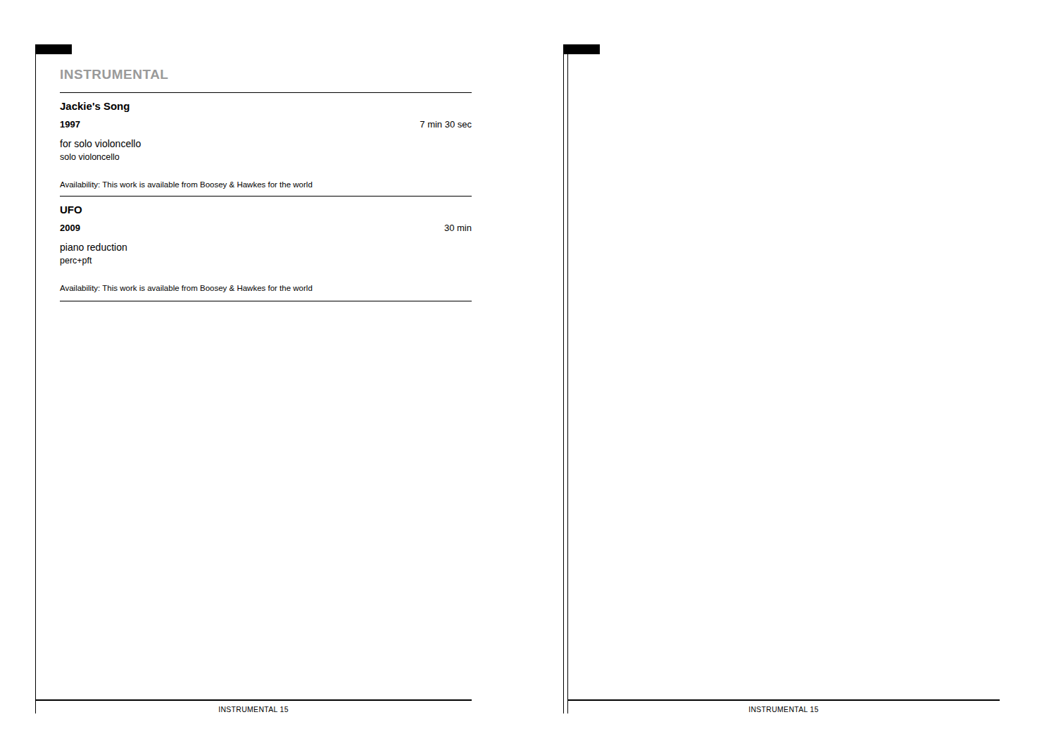INSTRUMENTAL
Jackie's Song
1997 7 min 30 sec
for solo violoncello
solo violoncello
Availability: This work is available from Boosey & Hawkes for the world
UFO
2009 30 min
piano reduction
perc+pft
Availability: This work is available from Boosey & Hawkes for the world
INSTRUMENTAL 15
INSTRUMENTAL 15